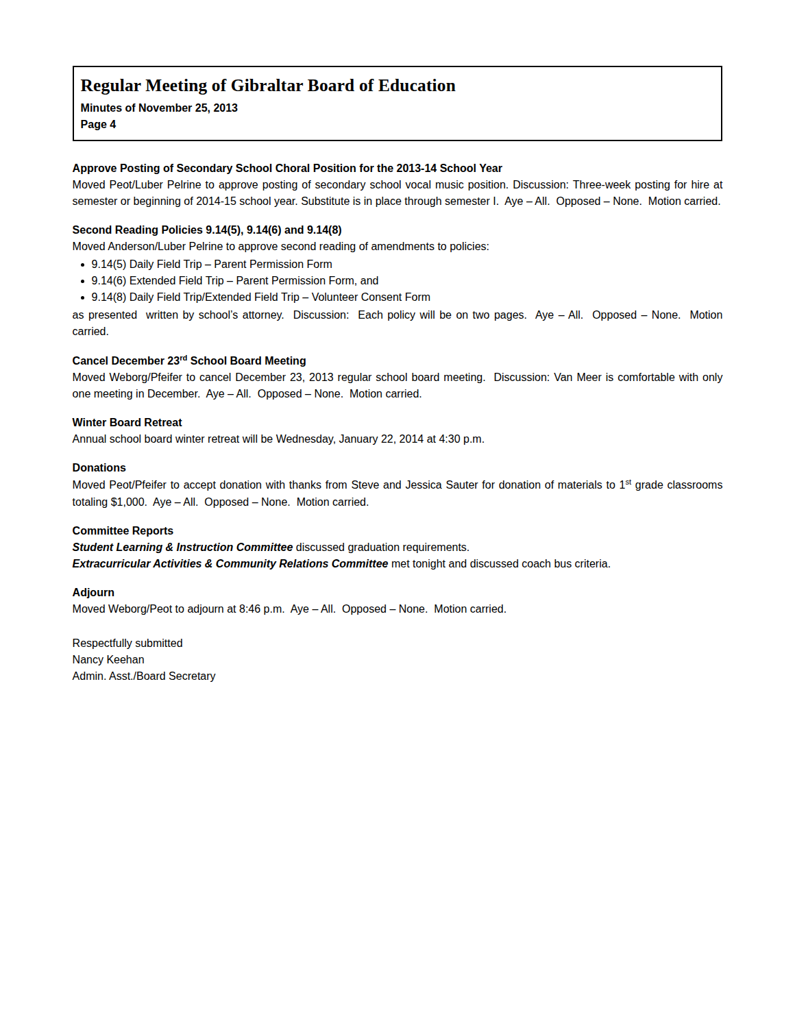Regular Meeting of Gibraltar Board of Education
Minutes of November 25, 2013
Page 4
Approve Posting of Secondary School Choral Position for the 2013-14 School Year
Moved Peot/Luber Pelrine to approve posting of secondary school vocal music position. Discussion: Three-week posting for hire at semester or beginning of 2014-15 school year. Substitute is in place through semester I. Aye – All. Opposed – None. Motion carried.
Second Reading Policies 9.14(5), 9.14(6) and 9.14(8)
Moved Anderson/Luber Pelrine to approve second reading of amendments to policies:
9.14(5) Daily Field Trip – Parent Permission Form
9.14(6) Extended Field Trip – Parent Permission Form, and
9.14(8) Daily Field Trip/Extended Field Trip – Volunteer Consent Form
as presented written by school’s attorney. Discussion: Each policy will be on two pages. Aye – All. Opposed – None. Motion carried.
Cancel December 23rd School Board Meeting
Moved Weborg/Pfeifer to cancel December 23, 2013 regular school board meeting. Discussion: Van Meer is comfortable with only one meeting in December. Aye – All. Opposed – None. Motion carried.
Winter Board Retreat
Annual school board winter retreat will be Wednesday, January 22, 2014 at 4:30 p.m.
Donations
Moved Peot/Pfeifer to accept donation with thanks from Steve and Jessica Sauter for donation of materials to 1st grade classrooms totaling $1,000. Aye – All. Opposed – None. Motion carried.
Committee Reports
Student Learning & Instruction Committee discussed graduation requirements.
Extracurricular Activities & Community Relations Committee met tonight and discussed coach bus criteria.
Adjourn
Moved Weborg/Peot to adjourn at 8:46 p.m. Aye – All. Opposed – None. Motion carried.
Respectfully submitted
Nancy Keehan
Admin. Asst./Board Secretary